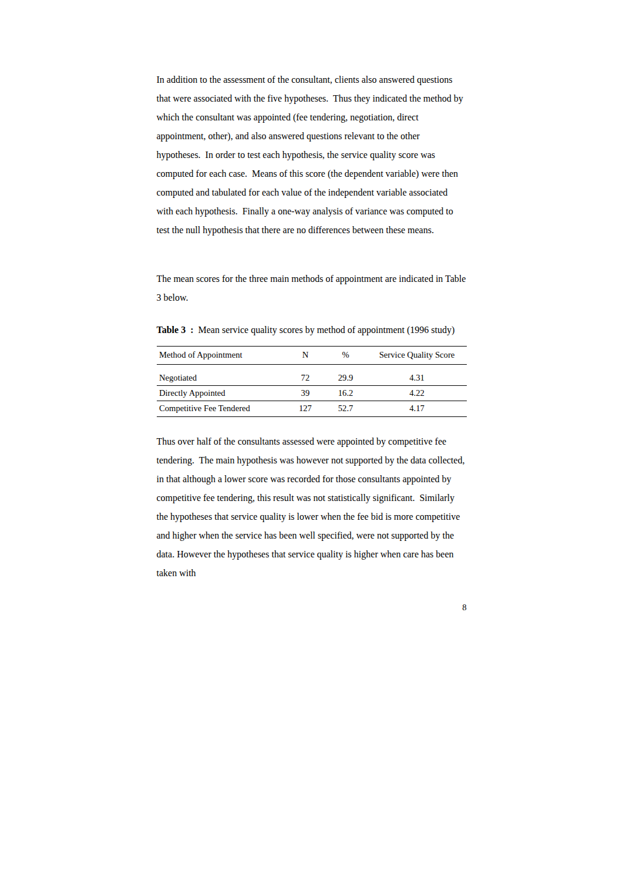In addition to the assessment of the consultant, clients also answered questions that were associated with the five hypotheses. Thus they indicated the method by which the consultant was appointed (fee tendering, negotiation, direct appointment, other), and also answered questions relevant to the other hypotheses. In order to test each hypothesis, the service quality score was computed for each case. Means of this score (the dependent variable) were then computed and tabulated for each value of the independent variable associated with each hypothesis. Finally a one-way analysis of variance was computed to test the null hypothesis that there are no differences between these means.
The mean scores for the three main methods of appointment are indicated in Table 3 below.
Table 3 : Mean service quality scores by method of appointment (1996 study)
| Method of Appointment | N | % | Service Quality Score |
| --- | --- | --- | --- |
| Negotiated | 72 | 29.9 | 4.31 |
| Directly Appointed | 39 | 16.2 | 4.22 |
| Competitive Fee Tendered | 127 | 52.7 | 4.17 |
Thus over half of the consultants assessed were appointed by competitive fee tendering. The main hypothesis was however not supported by the data collected, in that although a lower score was recorded for those consultants appointed by competitive fee tendering, this result was not statistically significant. Similarly the hypotheses that service quality is lower when the fee bid is more competitive and higher when the service has been well specified, were not supported by the data. However the hypotheses that service quality is higher when care has been taken with
8